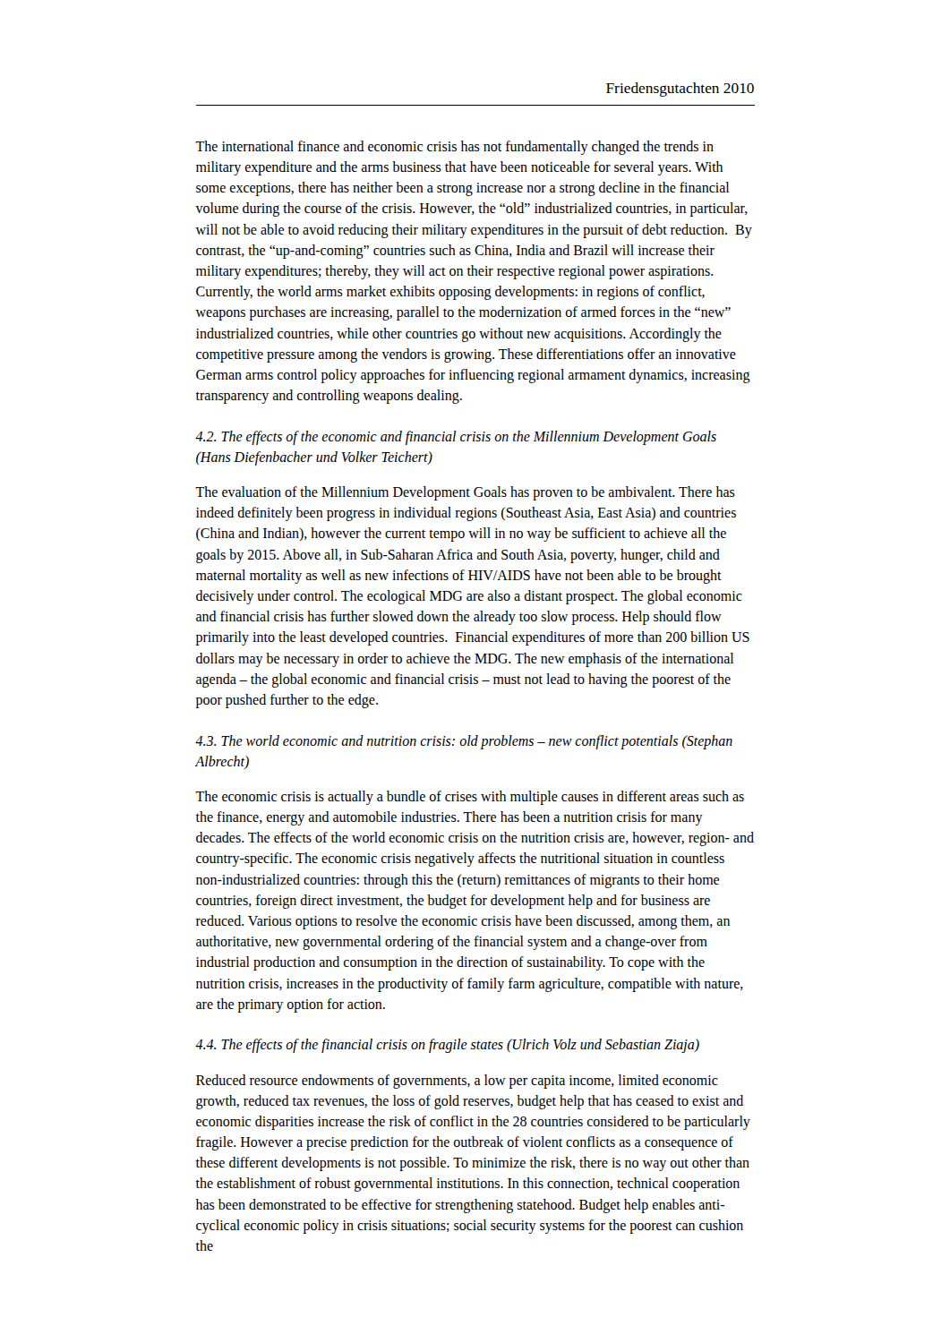Friedensgutachten 2010
The international finance and economic crisis has not fundamentally changed the trends in military expenditure and the arms business that have been noticeable for several years. With some exceptions, there has neither been a strong increase nor a strong decline in the financial volume during the course of the crisis. However, the “old” industrialized countries, in particular, will not be able to avoid reducing their military expenditures in the pursuit of debt reduction. By contrast, the “up-and-coming” countries such as China, India and Brazil will increase their military expenditures; thereby, they will act on their respective regional power aspirations. Currently, the world arms market exhibits opposing developments: in regions of conflict, weapons purchases are increasing, parallel to the modernization of armed forces in the “new” industrialized countries, while other countries go without new acquisitions. Accordingly the competitive pressure among the vendors is growing. These differentiations offer an innovative German arms control policy approaches for influencing regional armament dynamics, increasing transparency and controlling weapons dealing.
4.2. The effects of the economic and financial crisis on the Millennium Development Goals (Hans Diefenbacher und Volker Teichert)
The evaluation of the Millennium Development Goals has proven to be ambivalent. There has indeed definitely been progress in individual regions (Southeast Asia, East Asia) and countries (China and Indian), however the current tempo will in no way be sufficient to achieve all the goals by 2015. Above all, in Sub-Saharan Africa and South Asia, poverty, hunger, child and maternal mortality as well as new infections of HIV/AIDS have not been able to be brought decisively under control. The ecological MDG are also a distant prospect. The global economic and financial crisis has further slowed down the already too slow process. Help should flow primarily into the least developed countries. Financial expenditures of more than 200 billion US dollars may be necessary in order to achieve the MDG. The new emphasis of the international agenda – the global economic and financial crisis – must not lead to having the poorest of the poor pushed further to the edge.
4.3. The world economic and nutrition crisis: old problems – new conflict potentials (Stephan Albrecht)
The economic crisis is actually a bundle of crises with multiple causes in different areas such as the finance, energy and automobile industries. There has been a nutrition crisis for many decades. The effects of the world economic crisis on the nutrition crisis are, however, region- and country-specific. The economic crisis negatively affects the nutritional situation in countless non-industrialized countries: through this the (return) remittances of migrants to their home countries, foreign direct investment, the budget for development help and for business are reduced. Various options to resolve the economic crisis have been discussed, among them, an authoritative, new governmental ordering of the financial system and a change-over from industrial production and consumption in the direction of sustainability. To cope with the nutrition crisis, increases in the productivity of family farm agriculture, compatible with nature, are the primary option for action.
4.4. The effects of the financial crisis on fragile states (Ulrich Volz und Sebastian Ziaja)
Reduced resource endowments of governments, a low per capita income, limited economic growth, reduced tax revenues, the loss of gold reserves, budget help that has ceased to exist and economic disparities increase the risk of conflict in the 28 countries considered to be particularly fragile. However a precise prediction for the outbreak of violent conflicts as a consequence of these different developments is not possible. To minimize the risk, there is no way out other than the establishment of robust governmental institutions. In this connection, technical cooperation has been demonstrated to be effective for strengthening statehood. Budget help enables anti-cyclical economic policy in crisis situations; social security systems for the poorest can cushion the